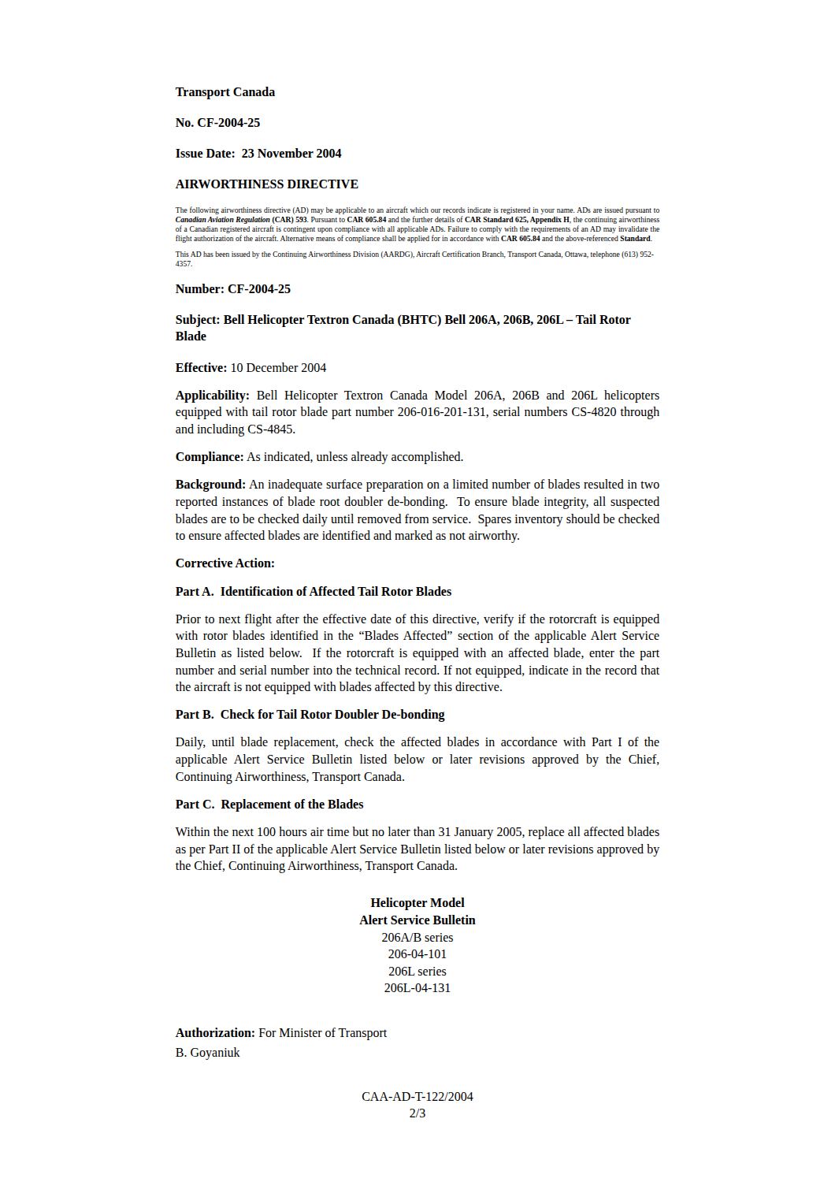Transport Canada
No. CF-2004-25
Issue Date: 23 November 2004
AIRWORTHINESS DIRECTIVE
The following airworthiness directive (AD) may be applicable to an aircraft which our records indicate is registered in your name. ADs are issued pursuant to Canadian Aviation Regulation (CAR) 593. Pursuant to CAR 605.84 and the further details of CAR Standard 625, Appendix H, the continuing airworthiness of a Canadian registered aircraft is contingent upon compliance with all applicable ADs. Failure to comply with the requirements of an AD may invalidate the flight authorization of the aircraft. Alternative means of compliance shall be applied for in accordance with CAR 605.84 and the above-referenced Standard.
This AD has been issued by the Continuing Airworthiness Division (AARDG), Aircraft Certification Branch, Transport Canada, Ottawa, telephone (613) 952-4357.
Number: CF-2004-25
Subject: Bell Helicopter Textron Canada (BHTC) Bell 206A, 206B, 206L – Tail Rotor Blade
Effective: 10 December 2004
Applicability: Bell Helicopter Textron Canada Model 206A, 206B and 206L helicopters equipped with tail rotor blade part number 206-016-201-131, serial numbers CS-4820 through and including CS-4845.
Compliance: As indicated, unless already accomplished.
Background: An inadequate surface preparation on a limited number of blades resulted in two reported instances of blade root doubler de-bonding. To ensure blade integrity, all suspected blades are to be checked daily until removed from service. Spares inventory should be checked to ensure affected blades are identified and marked as not airworthy.
Corrective Action:
Part A. Identification of Affected Tail Rotor Blades
Prior to next flight after the effective date of this directive, verify if the rotorcraft is equipped with rotor blades identified in the “Blades Affected” section of the applicable Alert Service Bulletin as listed below. If the rotorcraft is equipped with an affected blade, enter the part number and serial number into the technical record. If not equipped, indicate in the record that the aircraft is not equipped with blades affected by this directive.
Part B. Check for Tail Rotor Doubler De-bonding
Daily, until blade replacement, check the affected blades in accordance with Part I of the applicable Alert Service Bulletin listed below or later revisions approved by the Chief, Continuing Airworthiness, Transport Canada.
Part C. Replacement of the Blades
Within the next 100 hours air time but no later than 31 January 2005, replace all affected blades as per Part II of the applicable Alert Service Bulletin listed below or later revisions approved by the Chief, Continuing Airworthiness, Transport Canada.
Helicopter Model
Alert Service Bulletin
206A/B series
206-04-101
206L series
206L-04-131
Authorization: For Minister of Transport
B. Goyaniuk
CAA-AD-T-122/2004
2/3